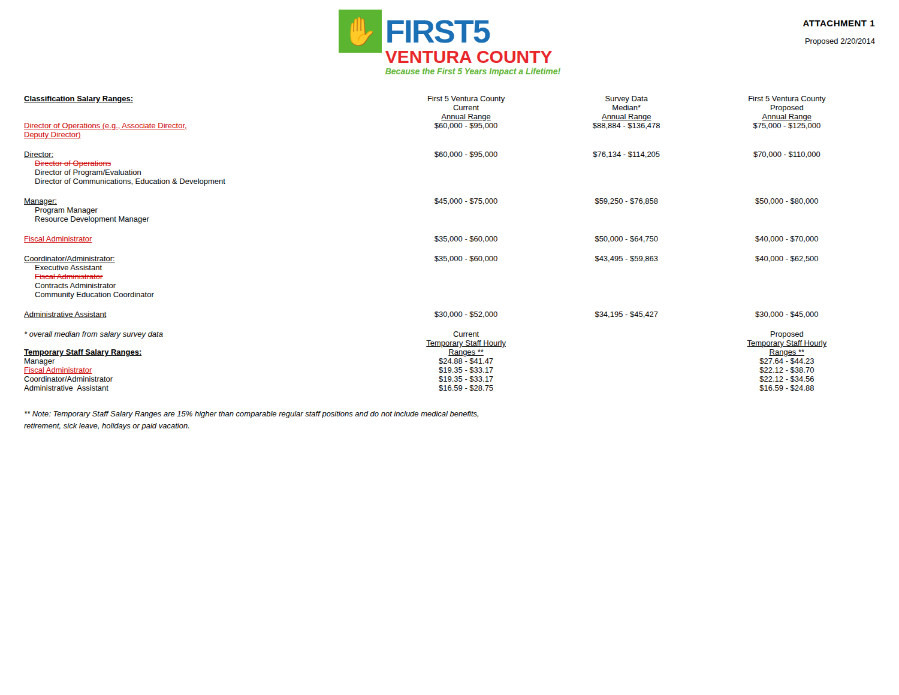ATTACHMENT 1
Proposed 2/20/2014
✋ FIRST5
VENTURA COUNTY
Because the First 5 Years Impact a Lifetime!
| Classification Salary Ranges: | First 5 Ventura County Current Annual Range | Survey Data Median* Annual Range | First 5 Ventura County Proposed Annual Range |
| --- | --- | --- | --- |
| Director of Operations (e.g., Associate Director, Deputy Director) | $60,000 - $95,000 | $88,884 - $136,478 | $75,000 - $125,000 |
| Director: Director of Operations Director of Program/Evaluation Director of Communications, Education & Development | $60,000 - $95,000 | $76,134 - $114,205 | $70,000 - $110,000 |
| Manager: Program Manager Resource Development Manager | $45,000 - $75,000 | $59,250 - $76,858 | $50,000 - $80,000 |
| Fiscal Administrator | $35,000 - $60,000 | $50,000 - $64,750 | $40,000 - $70,000 |
| Coordinator/Administrator: Executive Assistant Fiscal Administrator Contracts Administrator Community Education Coordinator | $35,000 - $60,000 | $43,495 - $59,863 | $40,000 - $62,500 |
| Administrative Assistant | $30,000 - $52,000 | $34,195 - $45,427 | $30,000 - $45,000 |
| * overall median from salary survey data | Current | | Proposed |
| | Temporary Staff Hourly | | Temporary Staff Hourly |
| Temporary Staff Salary Ranges: | Ranges ** | | Ranges ** |
| Manager | $24.88 - $41.47 | | $27.64 - $44.23 |
| Fiscal Administrator | $19.35 - $33.17 | | $22.12 - $38.70 |
| Coordinator/Administrator | $19.35 - $33.17 | | $22.12 - $34.56 |
| Administrative Assistant | $16.59 - $28.75 | | $16.59 - $24.88 |
** Note: Temporary Staff Salary Ranges are 15% higher than comparable regular staff positions and do not include medical benefits,
retirement, sick leave, holidays or paid vacation.